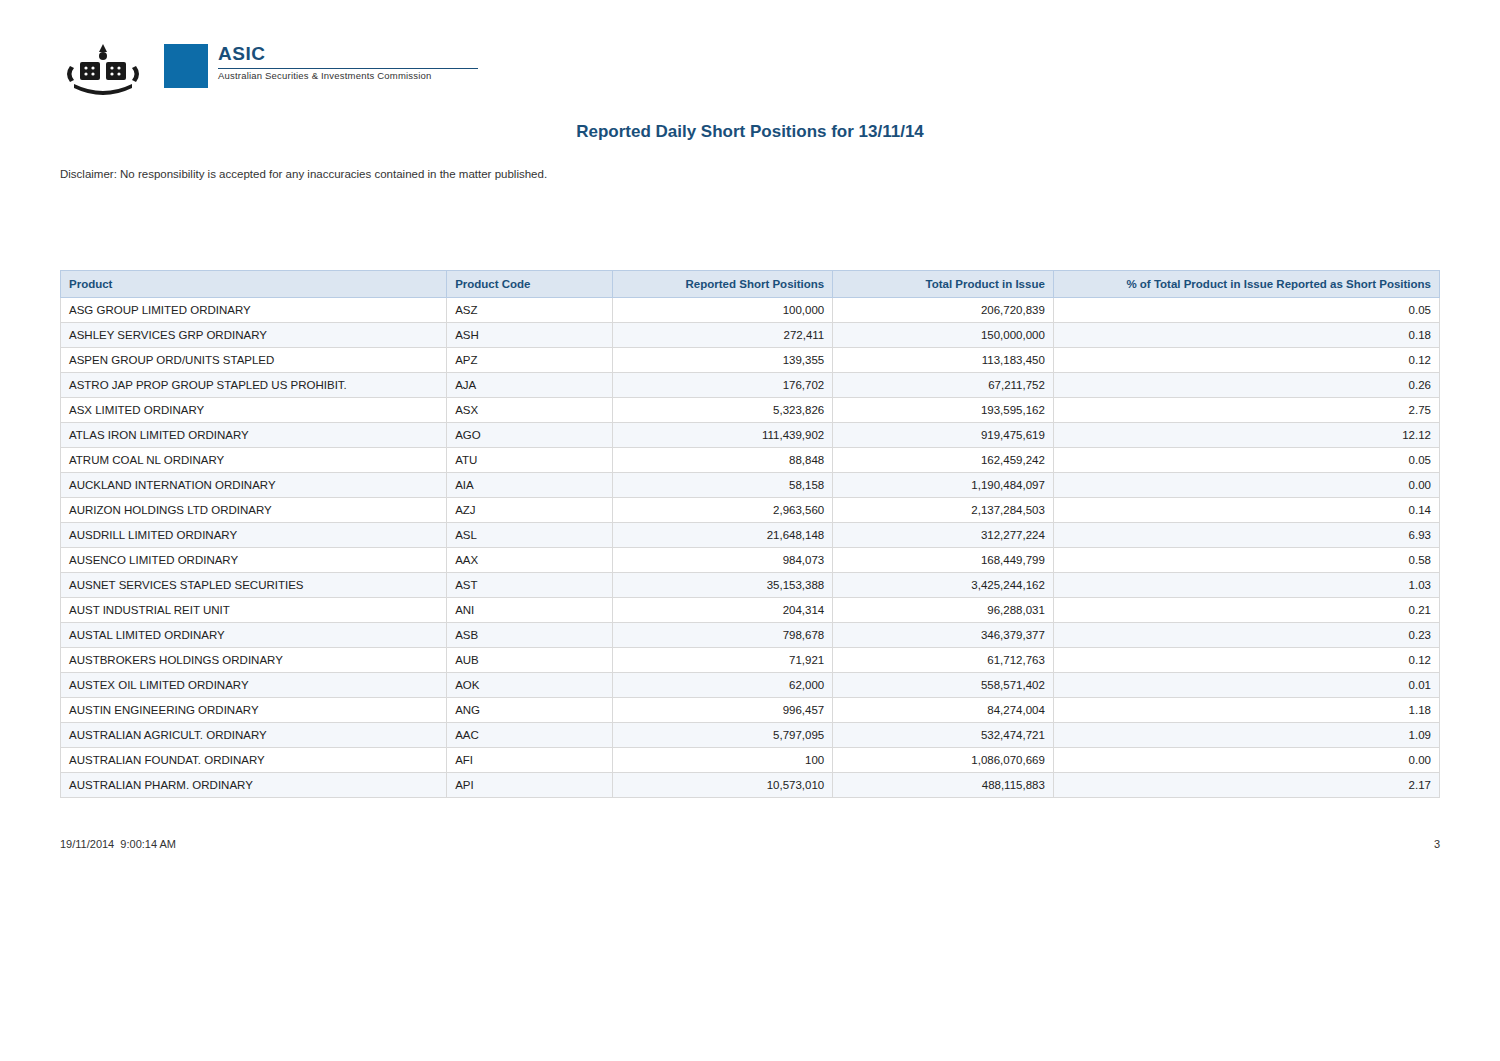ASIC
Australian Securities & Investments Commission
Reported Daily Short Positions for 13/11/14
Disclaimer: No responsibility is accepted for any inaccuracies contained in the matter published.
| Product | Product Code | Reported Short Positions | Total Product in Issue | % of Total Product in Issue Reported as Short Positions |
| --- | --- | --- | --- | --- |
| ASG GROUP LIMITED ORDINARY | ASZ | 100,000 | 206,720,839 | 0.05 |
| ASHLEY SERVICES GRP ORDINARY | ASH | 272,411 | 150,000,000 | 0.18 |
| ASPEN GROUP ORD/UNITS STAPLED | APZ | 139,355 | 113,183,450 | 0.12 |
| ASTRO JAP PROP GROUP STAPLED US PROHIBIT. | AJA | 176,702 | 67,211,752 | 0.26 |
| ASX LIMITED ORDINARY | ASX | 5,323,826 | 193,595,162 | 2.75 |
| ATLAS IRON LIMITED ORDINARY | AGO | 111,439,902 | 919,475,619 | 12.12 |
| ATRUM COAL NL ORDINARY | ATU | 88,848 | 162,459,242 | 0.05 |
| AUCKLAND INTERNATION ORDINARY | AIA | 58,158 | 1,190,484,097 | 0.00 |
| AURIZON HOLDINGS LTD ORDINARY | AZJ | 2,963,560 | 2,137,284,503 | 0.14 |
| AUSDRILL LIMITED ORDINARY | ASL | 21,648,148 | 312,277,224 | 6.93 |
| AUSENCO LIMITED ORDINARY | AAX | 984,073 | 168,449,799 | 0.58 |
| AUSNET SERVICES STAPLED SECURITIES | AST | 35,153,388 | 3,425,244,162 | 1.03 |
| AUST INDUSTRIAL REIT UNIT | ANI | 204,314 | 96,288,031 | 0.21 |
| AUSTAL LIMITED ORDINARY | ASB | 798,678 | 346,379,377 | 0.23 |
| AUSTBROKERS HOLDINGS ORDINARY | AUB | 71,921 | 61,712,763 | 0.12 |
| AUSTEX OIL LIMITED ORDINARY | AOK | 62,000 | 558,571,402 | 0.01 |
| AUSTIN ENGINEERING ORDINARY | ANG | 996,457 | 84,274,004 | 1.18 |
| AUSTRALIAN AGRICULT. ORDINARY | AAC | 5,797,095 | 532,474,721 | 1.09 |
| AUSTRALIAN FOUNDAT. ORDINARY | AFI | 100 | 1,086,070,669 | 0.00 |
| AUSTRALIAN PHARM. ORDINARY | API | 10,573,010 | 488,115,883 | 2.17 |
19/11/2014 9:00:14 AM
3